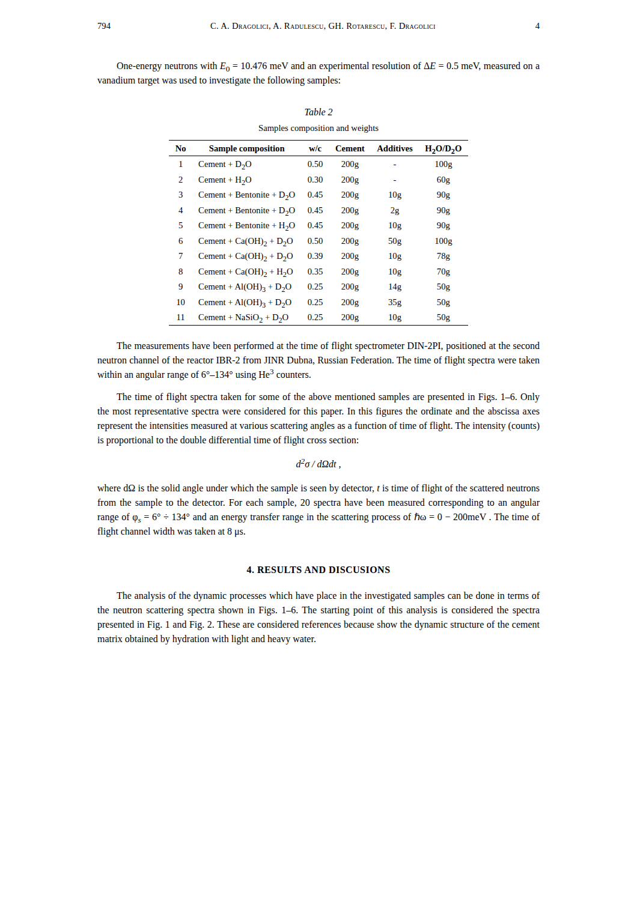794 C. A. Dragolici, A. Radulescu, GH. Rotarescu, F. Dragolici 4
One-energy neutrons with E0 = 10.476 meV and an experimental resolution of ΔE = 0.5 meV, measured on a vanadium target was used to investigate the following samples:
Table 2
Samples composition and weights
| No | Sample composition | w/c | Cement | Additives | H 2 O/D 2 O |
| --- | --- | --- | --- | --- | --- |
| 1 | Cement + D 2 O | 0.50 | 200g | - | 100g |
| 2 | Cement + H 2 O | 0.30 | 200g | - | 60g |
| 3 | Cement + Bentonite + D 2 O | 0.45 | 200g | 10g | 90g |
| 4 | Cement + Bentonite + D 2 O | 0.45 | 200g | 2g | 90g |
| 5 | Cement + Bentonite + H 2 O | 0.45 | 200g | 10g | 90g |
| 6 | Cement + Ca(OH) 2 + D 2 O | 0.50 | 200g | 50g | 100g |
| 7 | Cement + Ca(OH) 2 + D 2 O | 0.39 | 200g | 10g | 78g |
| 8 | Cement + Ca(OH) 2 + H 2 O | 0.35 | 200g | 10g | 70g |
| 9 | Cement + Al(OH) 3 + D 2 O | 0.25 | 200g | 14g | 50g |
| 10 | Cement + Al(OH) 3 + D 2 O | 0.25 | 200g | 35g | 50g |
| 11 | Cement + NaSiO 2 + D 2 O | 0.25 | 200g | 10g | 50g |
The measurements have been performed at the time of flight spectrometer DIN-2PI, positioned at the second neutron channel of the reactor IBR-2 from JINR Dubna, Russian Federation. The time of flight spectra were taken within an angular range of 6°–134° using He3 counters.
The time of flight spectra taken for some of the above mentioned samples are presented in Figs. 1–6. Only the most representative spectra were considered for this paper. In this figures the ordinate and the abscissa axes represent the intensities measured at various scattering angles as a function of time of flight. The intensity (counts) is proportional to the double differential time of flight cross section:
d2σ / dΩdt ,
where dΩ is the solid angle under which the sample is seen by detector, t is time of flight of the scattered neutrons from the sample to the detector. For each sample, 20 spectra have been measured corresponding to an angular range of φs = 6° ÷ 134° and an energy transfer range in the scattering process of ℏω = 0 − 200meV . The time of flight channel width was taken at 8 μs.
4. RESULTS AND DISCUSIONS
The analysis of the dynamic processes which have place in the investigated samples can be done in terms of the neutron scattering spectra shown in Figs. 1–6. The starting point of this analysis is considered the spectra presented in Fig. 1 and Fig. 2. These are considered references because show the dynamic structure of the cement matrix obtained by hydration with light and heavy water.